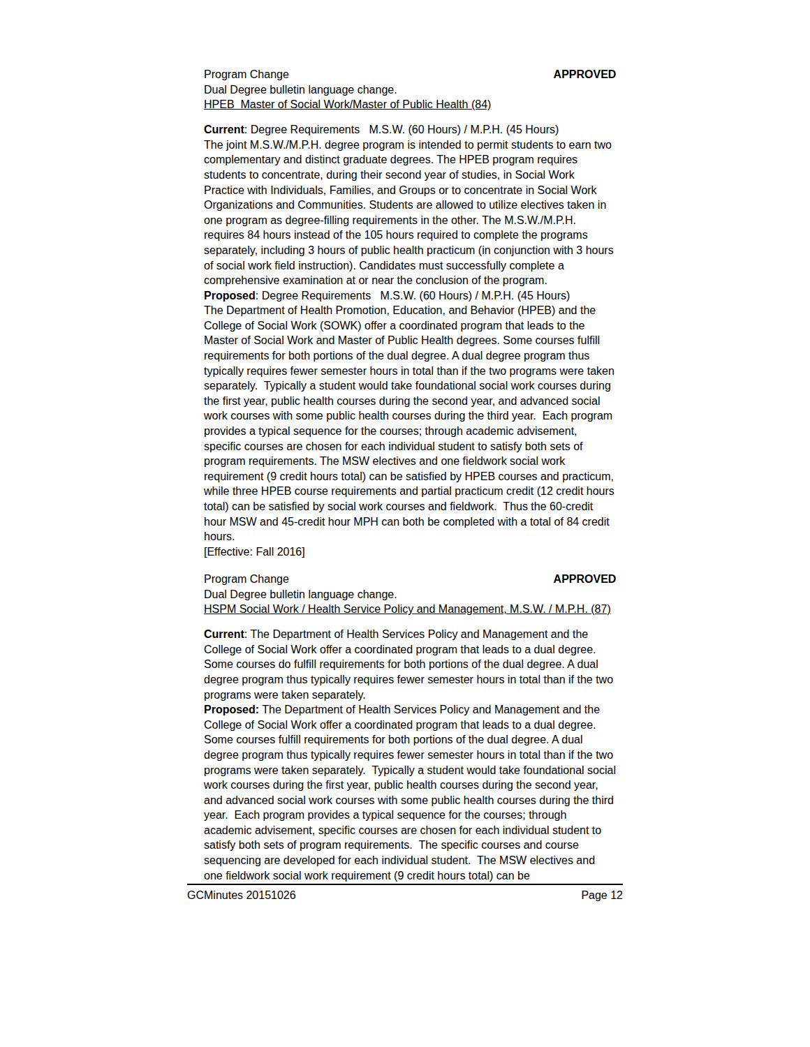Program Change
APPROVED
Dual Degree bulletin language change.
HPEB Master of Social Work/Master of Public Health (84)
Current: Degree Requirements M.S.W. (60 Hours) / M.P.H. (45 Hours)
The joint M.S.W./M.P.H. degree program is intended to permit students to earn two complementary and distinct graduate degrees. The HPEB program requires students to concentrate, during their second year of studies, in Social Work Practice with Individuals, Families, and Groups or to concentrate in Social Work Organizations and Communities. Students are allowed to utilize electives taken in one program as degree-filling requirements in the other. The M.S.W./M.P.H. requires 84 hours instead of the 105 hours required to complete the programs separately, including 3 hours of public health practicum (in conjunction with 3 hours of social work field instruction). Candidates must successfully complete a comprehensive examination at or near the conclusion of the program.
Proposed: Degree Requirements M.S.W. (60 Hours) / M.P.H. (45 Hours)
The Department of Health Promotion, Education, and Behavior (HPEB) and the College of Social Work (SOWK) offer a coordinated program that leads to the Master of Social Work and Master of Public Health degrees. Some courses fulfill requirements for both portions of the dual degree. A dual degree program thus typically requires fewer semester hours in total than if the two programs were taken separately. Typically a student would take foundational social work courses during the first year, public health courses during the second year, and advanced social work courses with some public health courses during the third year. Each program provides a typical sequence for the courses; through academic advisement, specific courses are chosen for each individual student to satisfy both sets of program requirements. The MSW electives and one fieldwork social work requirement (9 credit hours total) can be satisfied by HPEB courses and practicum, while three HPEB course requirements and partial practicum credit (12 credit hours total) can be satisfied by social work courses and fieldwork. Thus the 60-credit hour MSW and 45-credit hour MPH can both be completed with a total of 84 credit hours.
[Effective: Fall 2016]
Program Change
APPROVED
Dual Degree bulletin language change.
HSPM Social Work / Health Service Policy and Management, M.S.W. / M.P.H. (87)
Current: The Department of Health Services Policy and Management and the College of Social Work offer a coordinated program that leads to a dual degree. Some courses do fulfill requirements for both portions of the dual degree. A dual degree program thus typically requires fewer semester hours in total than if the two programs were taken separately.
Proposed: The Department of Health Services Policy and Management and the College of Social Work offer a coordinated program that leads to a dual degree. Some courses fulfill requirements for both portions of the dual degree. A dual degree program thus typically requires fewer semester hours in total than if the two programs were taken separately. Typically a student would take foundational social work courses during the first year, public health courses during the second year, and advanced social work courses with some public health courses during the third year. Each program provides a typical sequence for the courses; through academic advisement, specific courses are chosen for each individual student to satisfy both sets of program requirements. The specific courses and course sequencing are developed for each individual student. The MSW electives and one fieldwork social work requirement (9 credit hours total) can be
GCMinutes 20151026
Page 12